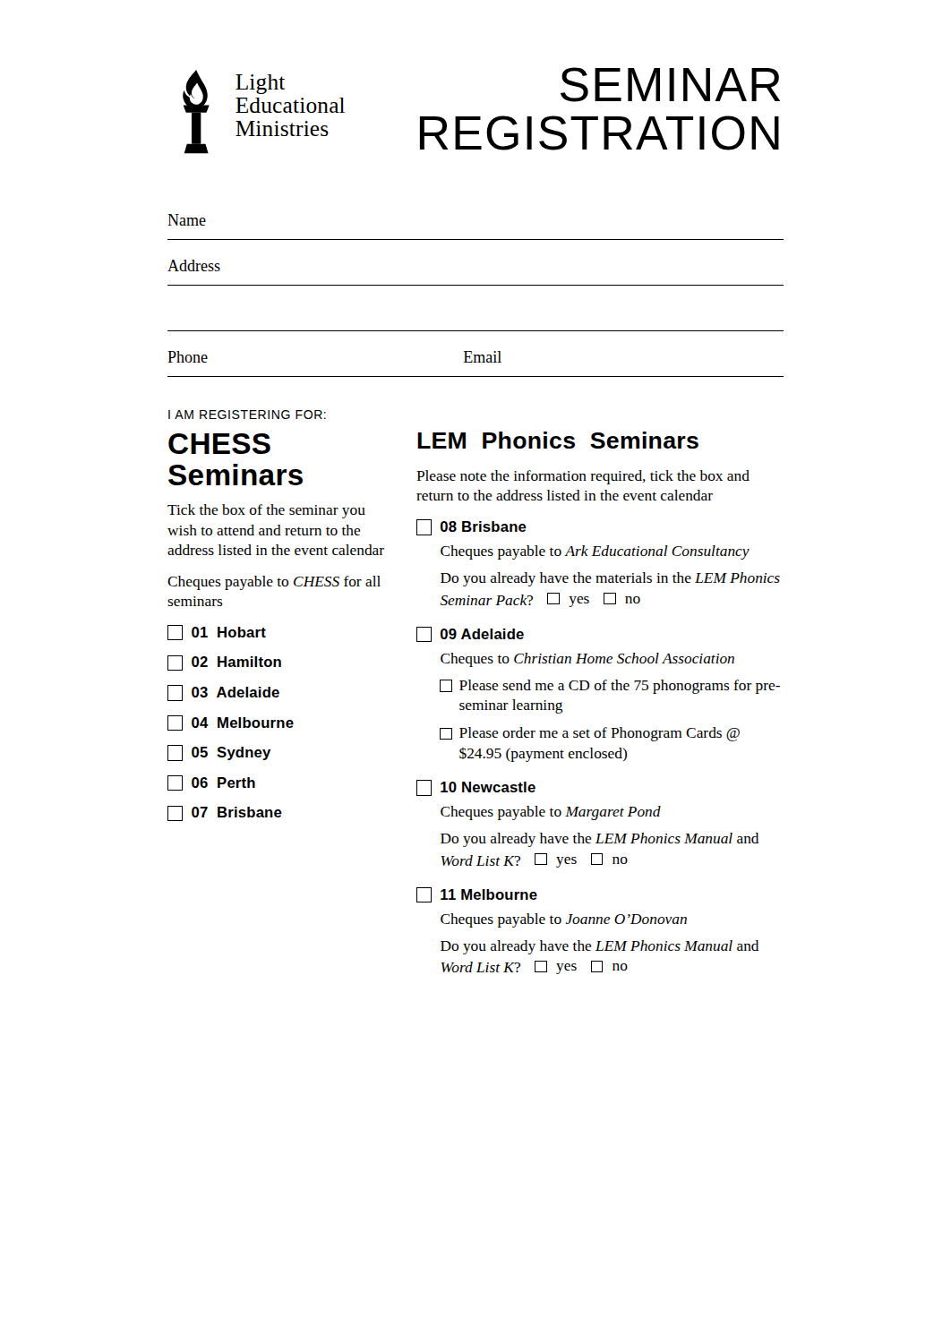Light Educational Ministries
SEMINAR REGISTRATION
Name
Address
Phone Email
I AM REGISTERING FOR:
CHESS Seminars
Tick the box of the seminar you wish to attend and return to the address listed in the event calendar
Cheques payable to CHESS for all seminars
01 Hobart
02 Hamilton
03 Adelaide
04 Melbourne
05 Sydney
06 Perth
07 Brisbane
LEM Phonics Seminars
Please note the information required, tick the box and return to the address listed in the event calendar
08 Brisbane
Cheques payable to Ark Educational Consultancy
Do you already have the materials in the LEM Phonics Seminar Pack? yes no
09 Adelaide
Cheques to Christian Home School Association
Please send me a CD of the 75 phonograms for pre-seminar learning
Please order me a set of Phonogram Cards @ $24.95 (payment enclosed)
10 Newcastle
Cheques payable to Margaret Pond
Do you already have the LEM Phonics Manual and Word List K? yes no
11 Melbourne
Cheques payable to Joanne O’Donovan
Do you already have the LEM Phonics Manual and Word List K? yes no